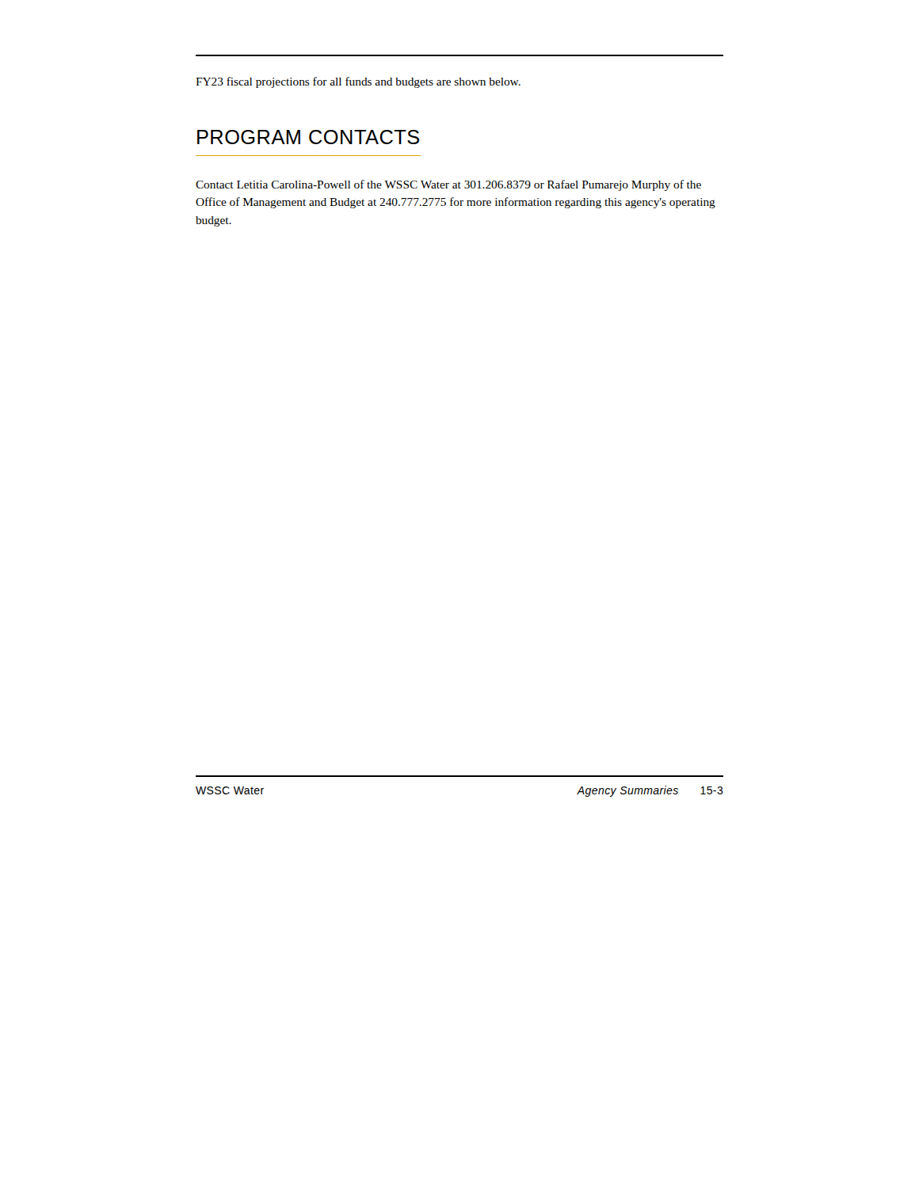FY23 fiscal projections for all funds and budgets are shown below.
PROGRAM CONTACTS
Contact Letitia Carolina-Powell of the WSSC Water at 301.206.8379 or Rafael Pumarejo Murphy of the Office of Management and Budget at 240.777.2775 for more information regarding this agency's operating budget.
WSSC Water
Agency Summaries 15-3